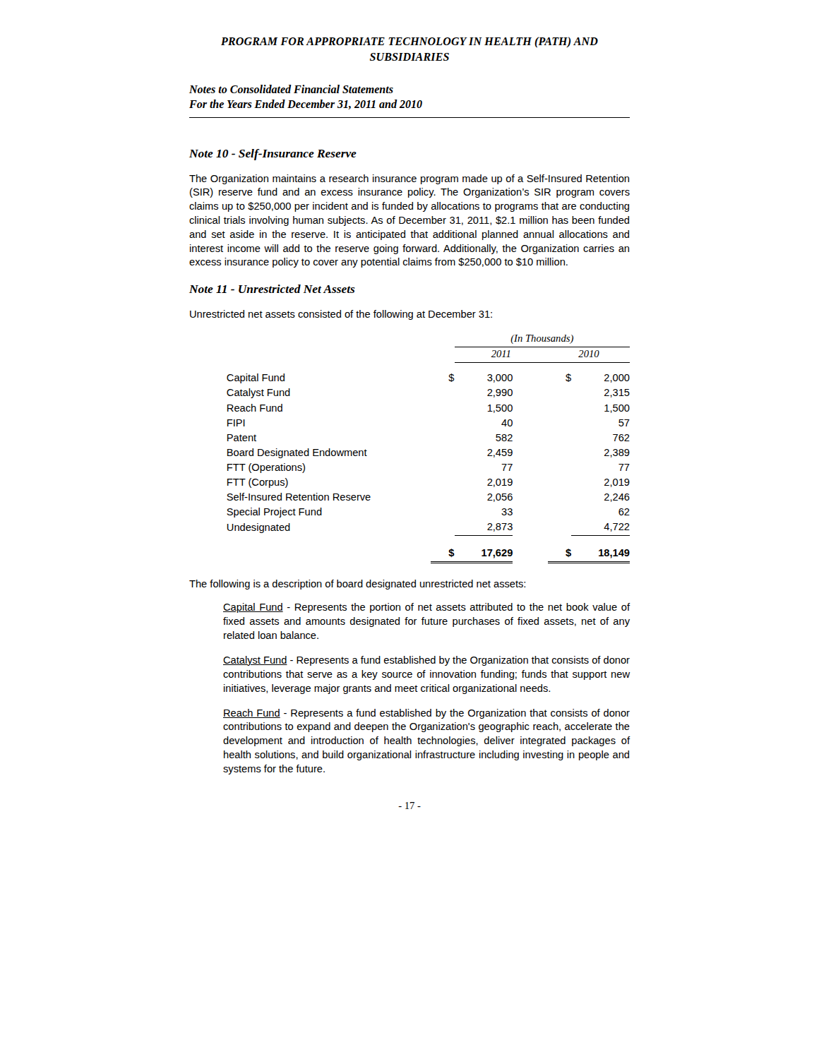PROGRAM FOR APPROPRIATE TECHNOLOGY IN HEALTH (PATH) AND SUBSIDIARIES
Notes to Consolidated Financial Statements
For the Years Ended December 31, 2011 and 2010
Note 10 - Self-Insurance Reserve
The Organization maintains a research insurance program made up of a Self-Insured Retention (SIR) reserve fund and an excess insurance policy. The Organization’s SIR program covers claims up to $250,000 per incident and is funded by allocations to programs that are conducting clinical trials involving human subjects. As of December 31, 2011, $2.1 million has been funded and set aside in the reserve. It is anticipated that additional planned annual allocations and interest income will add to the reserve going forward. Additionally, the Organization carries an excess insurance policy to cover any potential claims from $250,000 to $10 million.
Note 11 - Unrestricted Net Assets
Unrestricted net assets consisted of the following at December 31:
| | | (In Thousands) |
| | | 2011 | 2010 |
| Capital Fund | $ | 3,000 | | $ | 2,000 |
| Catalyst Fund | | 2,990 | | | 2,315 |
| Reach Fund | | 1,500 | | | 1,500 |
| FIPI | | 40 | | | 57 |
| Patent | | 582 | | | 762 |
| Board Designated Endowment | | 2,459 | | | 2,389 |
| FTT (Operations) | | 77 | | | 77 |
| FTT (Corpus) | | 2,019 | | | 2,019 |
| Self-Insured Retention Reserve | | 2,056 | | | 2,246 |
| Special Project Fund | | 33 | | | 62 |
| Undesignated | | 2,873 | | | 4,722 |
| | $ | 17,629 | | $ | 18,149 |
The following is a description of board designated unrestricted net assets:
Capital Fund - Represents the portion of net assets attributed to the net book value of fixed assets and amounts designated for future purchases of fixed assets, net of any related loan balance.
Catalyst Fund - Represents a fund established by the Organization that consists of donor contributions that serve as a key source of innovation funding; funds that support new initiatives, leverage major grants and meet critical organizational needs.
Reach Fund - Represents a fund established by the Organization that consists of donor contributions to expand and deepen the Organization's geographic reach, accelerate the development and introduction of health technologies, deliver integrated packages of health solutions, and build organizational infrastructure including investing in people and systems for the future.
- 17 -